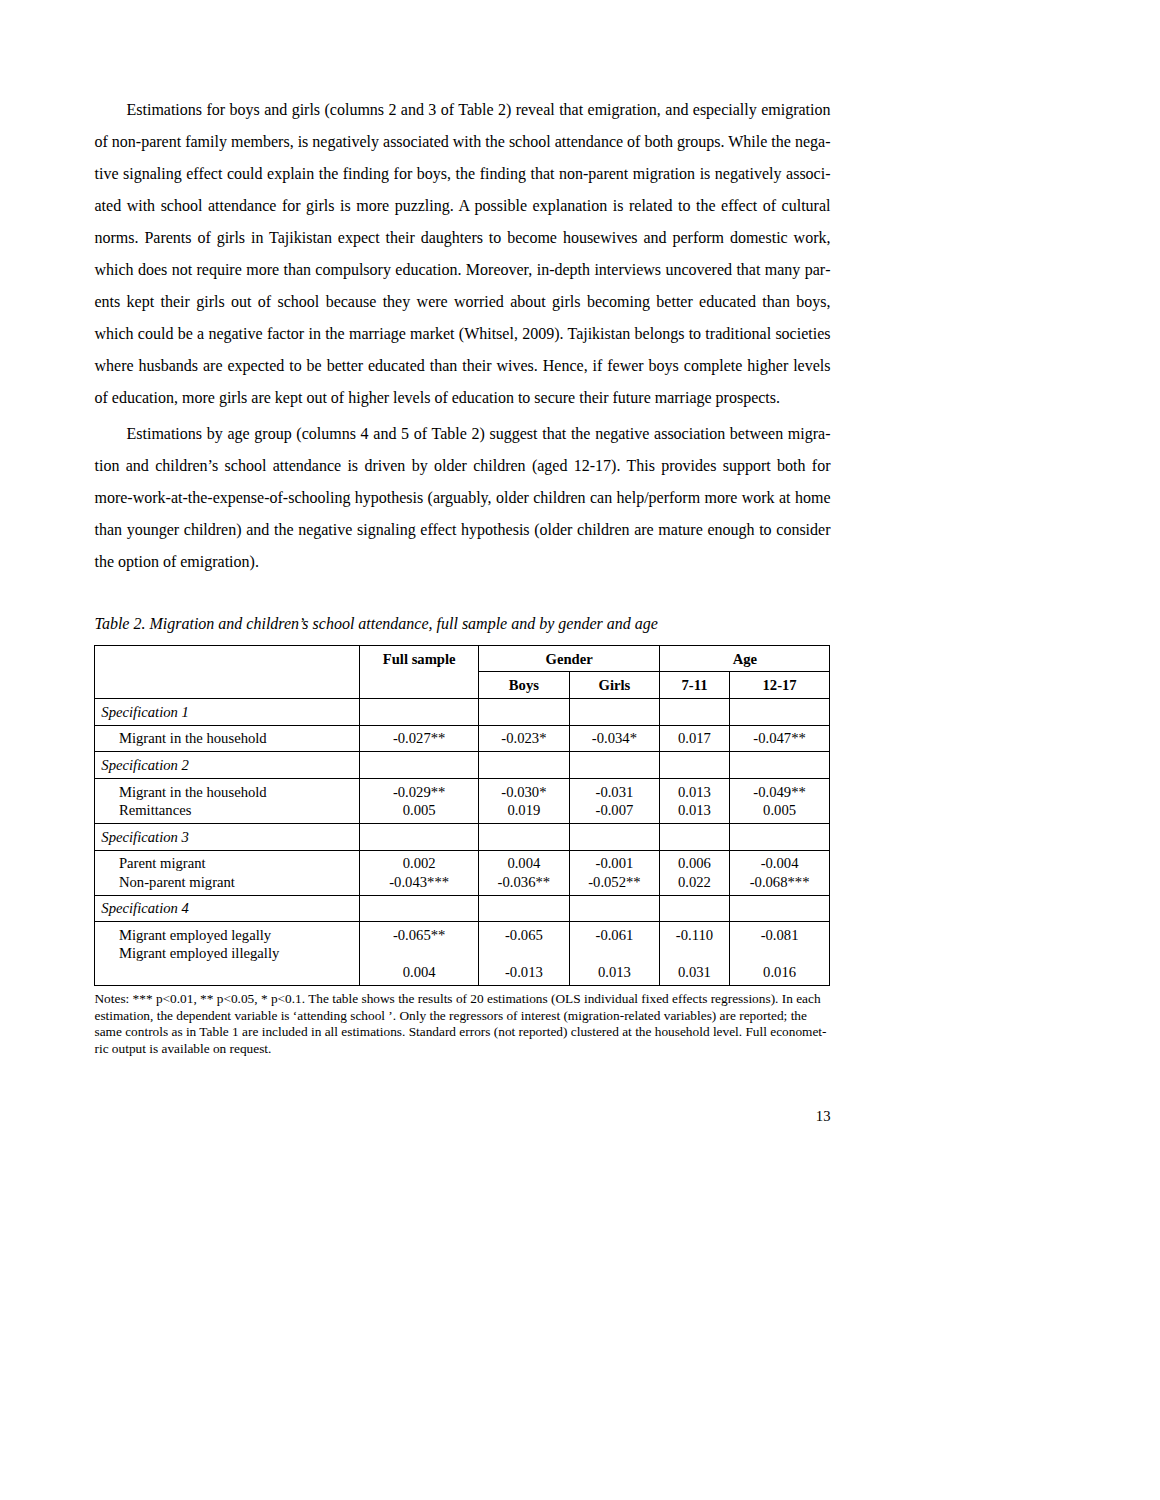Estimations for boys and girls (columns 2 and 3 of Table 2) reveal that emigration, and especially emigration of non-parent family members, is negatively associated with the school attendance of both groups. While the negative signaling effect could explain the finding for boys, the finding that non-parent migration is negatively associated with school attendance for girls is more puzzling. A possible explanation is related to the effect of cultural norms. Parents of girls in Tajikistan expect their daughters to become housewives and perform domestic work, which does not require more than compulsory education. Moreover, in-depth interviews uncovered that many parents kept their girls out of school because they were worried about girls becoming better educated than boys, which could be a negative factor in the marriage market (Whitsel, 2009). Tajikistan belongs to traditional societies where husbands are expected to be better educated than their wives. Hence, if fewer boys complete higher levels of education, more girls are kept out of higher levels of education to secure their future marriage prospects.
Estimations by age group (columns 4 and 5 of Table 2) suggest that the negative association between migration and children’s school attendance is driven by older children (aged 12-17). This provides support both for more-work-at-the-expense-of-schooling hypothesis (arguably, older children can help/perform more work at home than younger children) and the negative signaling effect hypothesis (older children are mature enough to consider the option of emigration).
Table 2. Migration and children’s school attendance, full sample and by gender and age
| | Full sample | Gender | Age |
| --- | --- | --- | --- |
| Boys | Girls | 7-11 | 12-17 |
| Specification 1 | | | | | |
| Migrant in the household | -0.027** | -0.023* | -0.034* | 0.017 | -0.047** |
| Specification 2 | | | | | |
| Migrant in the household Remittances | -0.029** 0.005 | -0.030* 0.019 | -0.031 -0.007 | 0.013 0.013 | -0.049** 0.005 |
| Specification 3 | | | | | |
| Parent migrant Non-parent migrant | 0.002 -0.043*** | 0.004 -0.036** | -0.001 -0.052** | 0.006 0.022 | -0.004 -0.068*** |
| Specification 4 | | | | | |
| Migrant employed legally Migrant employed illegally | -0.065** 0.004 | -0.065 -0.013 | -0.061 0.013 | -0.110 0.031 | -0.081 0.016 |
Notes: *** p<0.01, ** p<0.05, * p<0.1. The table shows the results of 20 estimations (OLS individual fixed effects regressions). In each estimation, the dependent variable is ‘attending school ’. Only the regressors of interest (migration-related variables) are reported; the same controls as in Table 1 are included in all estimations. Standard errors (not reported) clustered at the household level. Full econometric output is available on request.
13